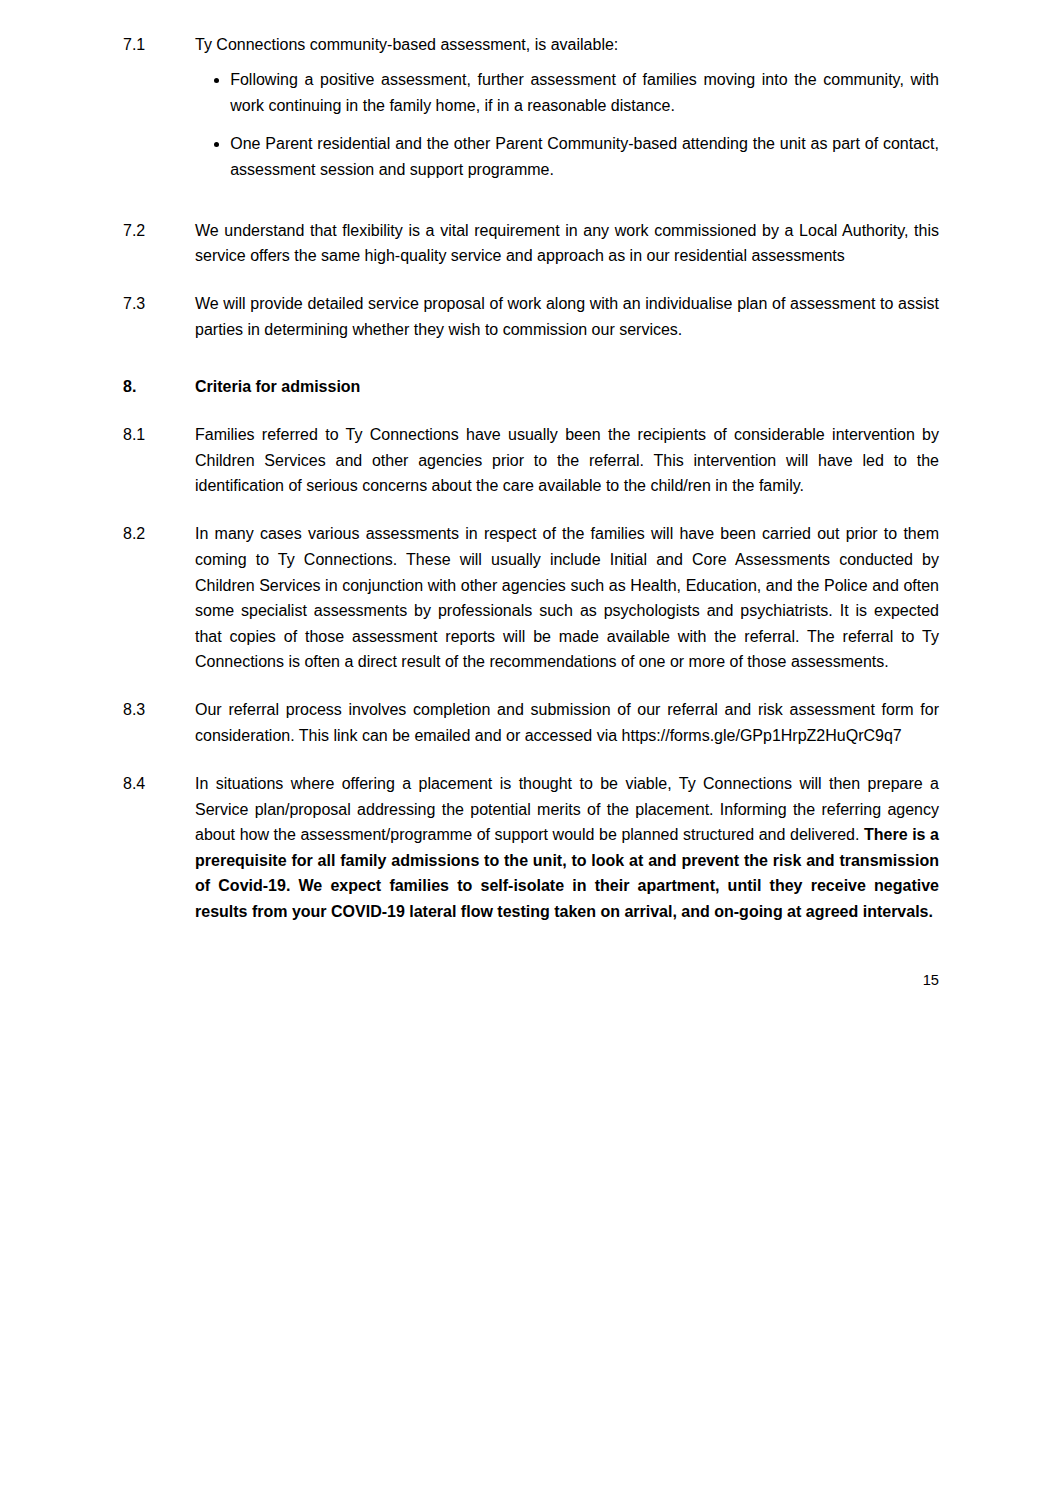7.1
Ty Connections community-based assessment, is available:
Following a positive assessment, further assessment of families moving into the community, with work continuing in the family home, if in a reasonable distance.
One Parent residential and the other Parent Community-based attending the unit as part of contact, assessment session and support programme.
7.2
We understand that flexibility is a vital requirement in any work commissioned by a Local Authority, this service offers the same high-quality service and approach as in our residential assessments
7.3
We will provide detailed service proposal of work along with an individualise plan of assessment to assist parties in determining whether they wish to commission our services.
8. Criteria for admission
8.1
Families referred to Ty Connections have usually been the recipients of considerable intervention by Children Services and other agencies prior to the referral. This intervention will have led to the identification of serious concerns about the care available to the child/ren in the family.
8.2
In many cases various assessments in respect of the families will have been carried out prior to them coming to Ty Connections. These will usually include Initial and Core Assessments conducted by Children Services in conjunction with other agencies such as Health, Education, and the Police and often some specialist assessments by professionals such as psychologists and psychiatrists. It is expected that copies of those assessment reports will be made available with the referral. The referral to Ty Connections is often a direct result of the recommendations of one or more of those assessments.
8.3
Our referral process involves completion and submission of our referral and risk assessment form for consideration. This link can be emailed and or accessed via https://forms.gle/GPp1HrpZ2HuQrC9q7
8.4
In situations where offering a placement is thought to be viable, Ty Connections will then prepare a Service plan/proposal addressing the potential merits of the placement. Informing the referring agency about how the assessment/programme of support would be planned structured and delivered. There is a prerequisite for all family admissions to the unit, to look at and prevent the risk and transmission of Covid-19. We expect families to self-isolate in their apartment, until they receive negative results from your COVID-19 lateral flow testing taken on arrival, and on-going at agreed intervals.
15